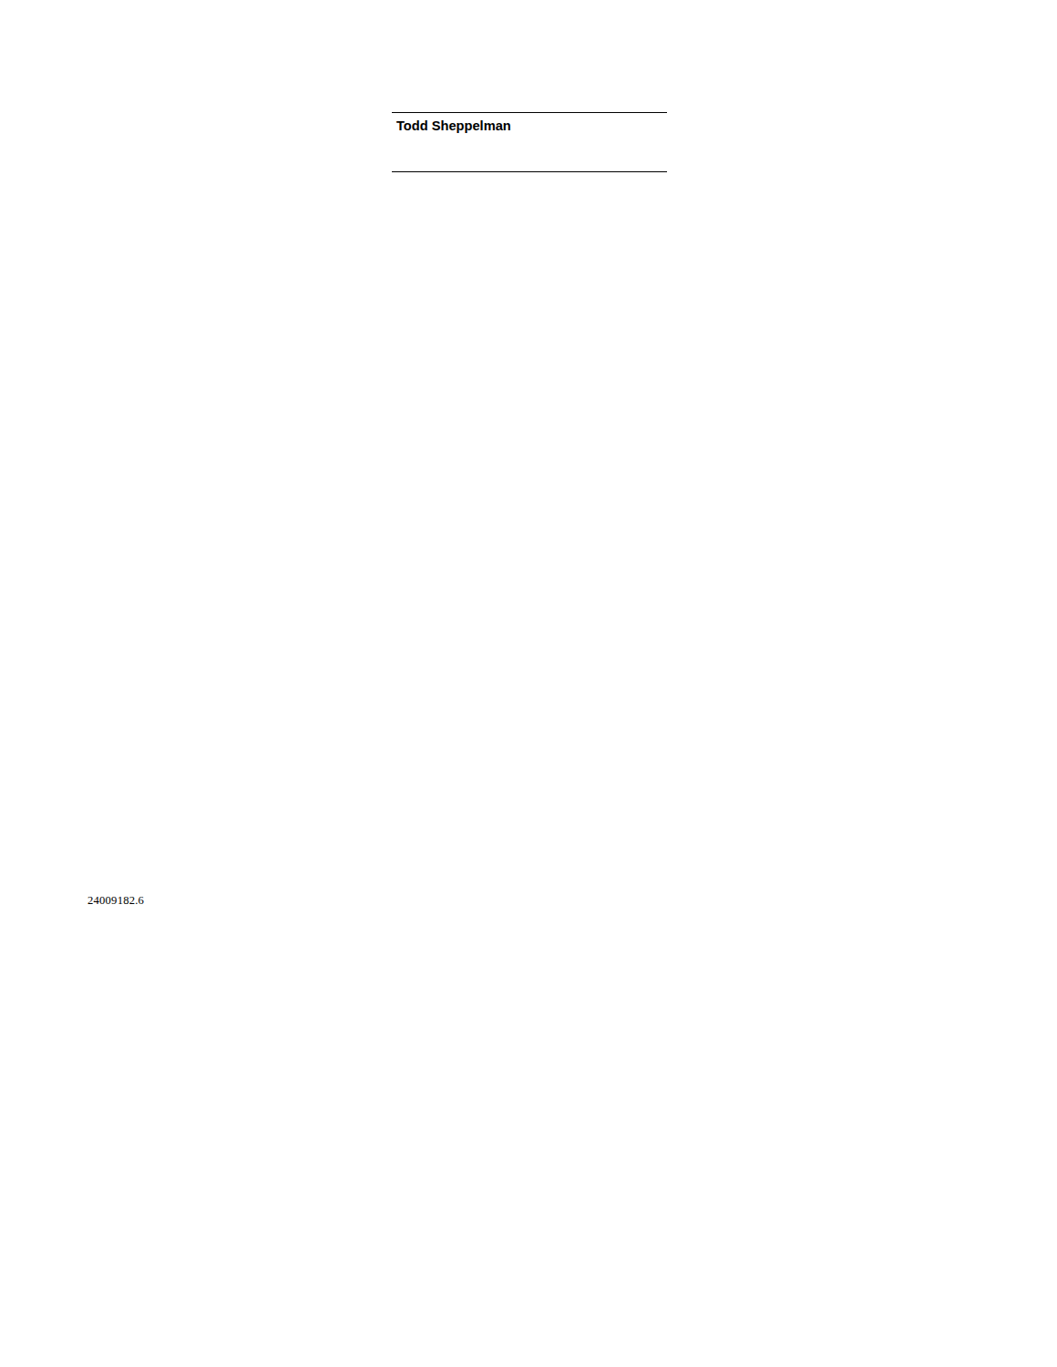Todd Sheppelman
24009182.6